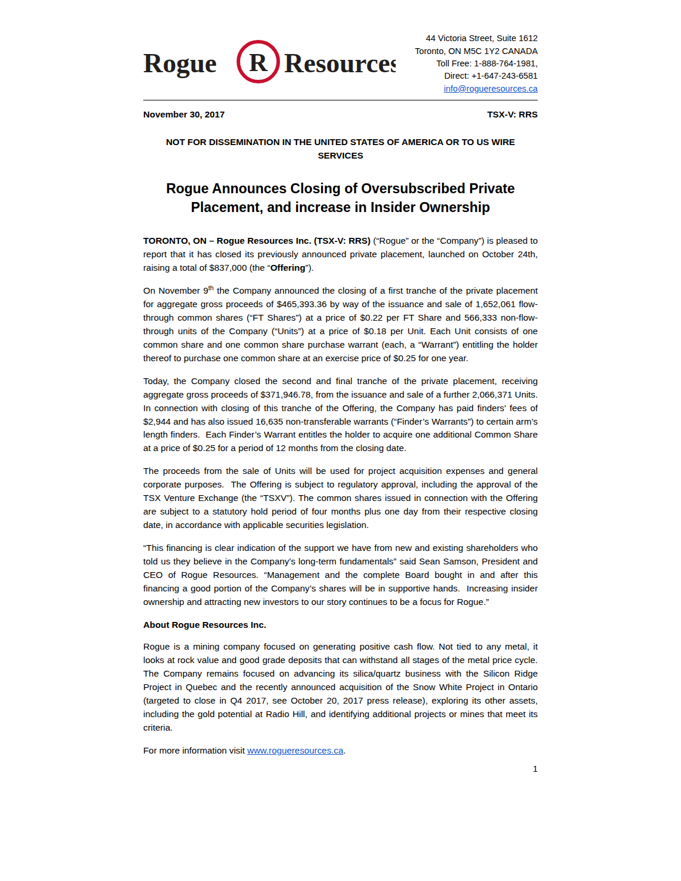Rogue R Resources
44 Victoria Street, Suite 1612
Toronto, ON M5C 1Y2 CANADA
Toll Free: 1-888-764-1981,
Direct: +1-647-243-6581
info@rogueresources.ca
November 30, 2017 TSX-V: RRS
NOT FOR DISSEMINATION IN THE UNITED STATES OF AMERICA OR TO US WIRE SERVICES
Rogue Announces Closing of Oversubscribed Private Placement, and increase in Insider Ownership
TORONTO, ON – Rogue Resources Inc. (TSX-V: RRS) (“Rogue” or the “Company”) is pleased to report that it has closed its previously announced private placement, launched on October 24th, raising a total of $837,000 (the “Offering”).
On November 9th the Company announced the closing of a first tranche of the private placement for aggregate gross proceeds of $465,393.36 by way of the issuance and sale of 1,652,061 flow-through common shares (“FT Shares”) at a price of $0.22 per FT Share and 566,333 non-flow-through units of the Company (“Units”) at a price of $0.18 per Unit. Each Unit consists of one common share and one common share purchase warrant (each, a “Warrant”) entitling the holder thereof to purchase one common share at an exercise price of $0.25 for one year.
Today, the Company closed the second and final tranche of the private placement, receiving aggregate gross proceeds of $371,946.78, from the issuance and sale of a further 2,066,371 Units. In connection with closing of this tranche of the Offering, the Company has paid finders' fees of $2,944 and has also issued 16,635 non-transferable warrants (“Finder’s Warrants”) to certain arm’s length finders. Each Finder’s Warrant entitles the holder to acquire one additional Common Share at a price of $0.25 for a period of 12 months from the closing date.
The proceeds from the sale of Units will be used for project acquisition expenses and general corporate purposes. The Offering is subject to regulatory approval, including the approval of the TSX Venture Exchange (the “TSXV”). The common shares issued in connection with the Offering are subject to a statutory hold period of four months plus one day from their respective closing date, in accordance with applicable securities legislation.
“This financing is clear indication of the support we have from new and existing shareholders who told us they believe in the Company’s long-term fundamentals” said Sean Samson, President and CEO of Rogue Resources. “Management and the complete Board bought in and after this financing a good portion of the Company’s shares will be in supportive hands. Increasing insider ownership and attracting new investors to our story continues to be a focus for Rogue.”
About Rogue Resources Inc.
Rogue is a mining company focused on generating positive cash flow. Not tied to any metal, it looks at rock value and good grade deposits that can withstand all stages of the metal price cycle. The Company remains focused on advancing its silica/quartz business with the Silicon Ridge Project in Quebec and the recently announced acquisition of the Snow White Project in Ontario (targeted to close in Q4 2017, see October 20, 2017 press release), exploring its other assets, including the gold potential at Radio Hill, and identifying additional projects or mines that meet its criteria.
For more information visit www.rogueresources.ca.
1